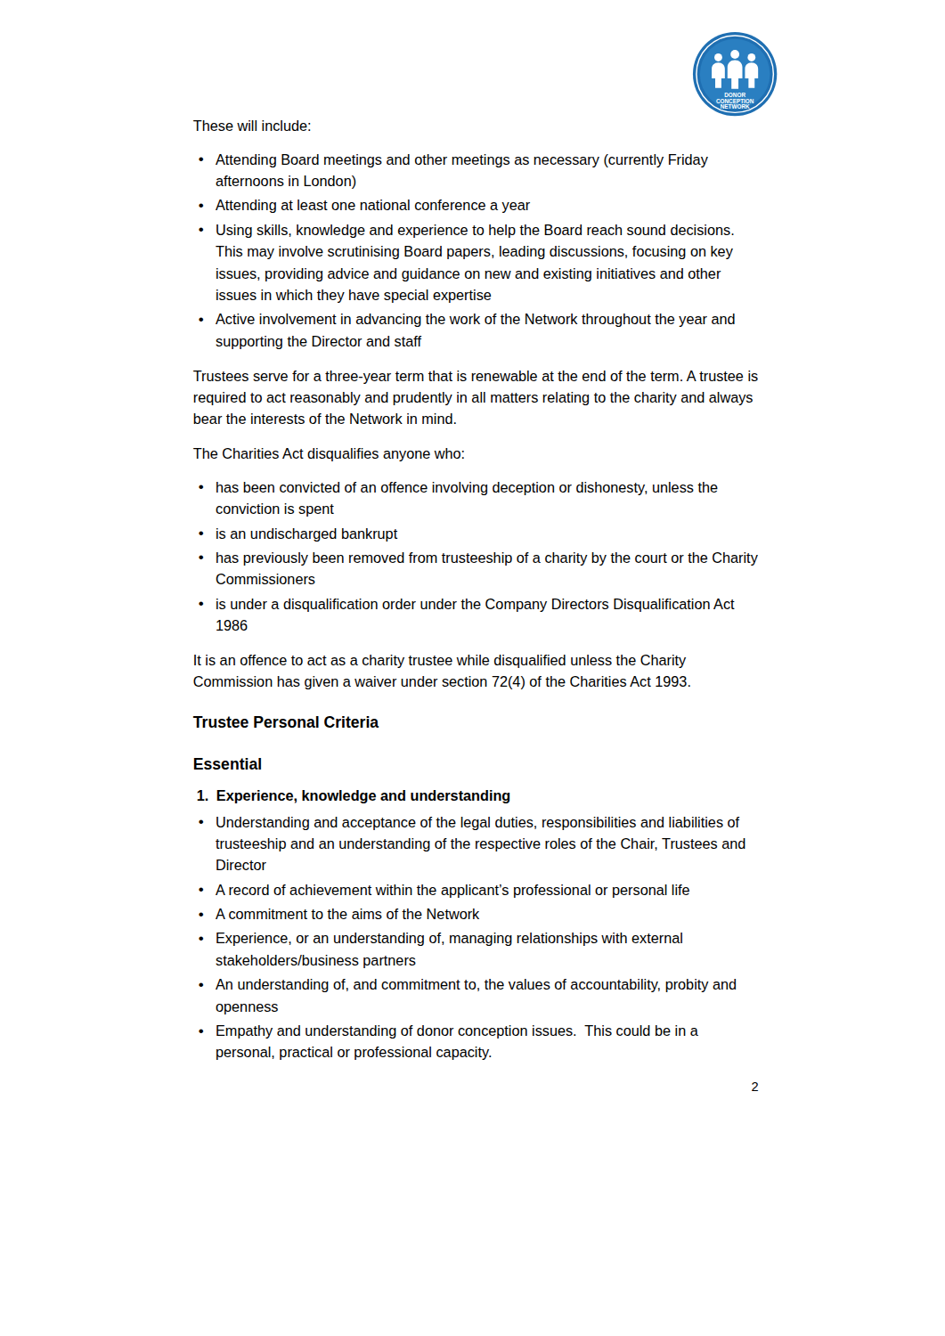Donor Conception Network DONOR CONCEPTION NETWORK
These will include:
Attending Board meetings and other meetings as necessary (currently Friday afternoons in London)
Attending at least one national conference a year
Using skills, knowledge and experience to help the Board reach sound decisions. This may involve scrutinising Board papers, leading discussions, focusing on key issues, providing advice and guidance on new and existing initiatives and other issues in which they have special expertise
Active involvement in advancing the work of the Network throughout the year and supporting the Director and staff
Trustees serve for a three-year term that is renewable at the end of the term. A trustee is required to act reasonably and prudently in all matters relating to the charity and always bear the interests of the Network in mind.
The Charities Act disqualifies anyone who:
has been convicted of an offence involving deception or dishonesty, unless the conviction is spent
is an undischarged bankrupt
has previously been removed from trusteeship of a charity by the court or the Charity Commissioners
is under a disqualification order under the Company Directors Disqualification Act 1986
It is an offence to act as a charity trustee while disqualified unless the Charity Commission has given a waiver under section 72(4) of the Charities Act 1993.
Trustee Personal Criteria
Essential
Experience, knowledge and understanding
Understanding and acceptance of the legal duties, responsibilities and liabilities of trusteeship and an understanding of the respective roles of the Chair, Trustees and Director
A record of achievement within the applicant’s professional or personal life
A commitment to the aims of the Network
Experience, or an understanding of, managing relationships with external stakeholders/business partners
An understanding of, and commitment to, the values of accountability, probity and openness
Empathy and understanding of donor conception issues. This could be in a personal, practical or professional capacity.
2